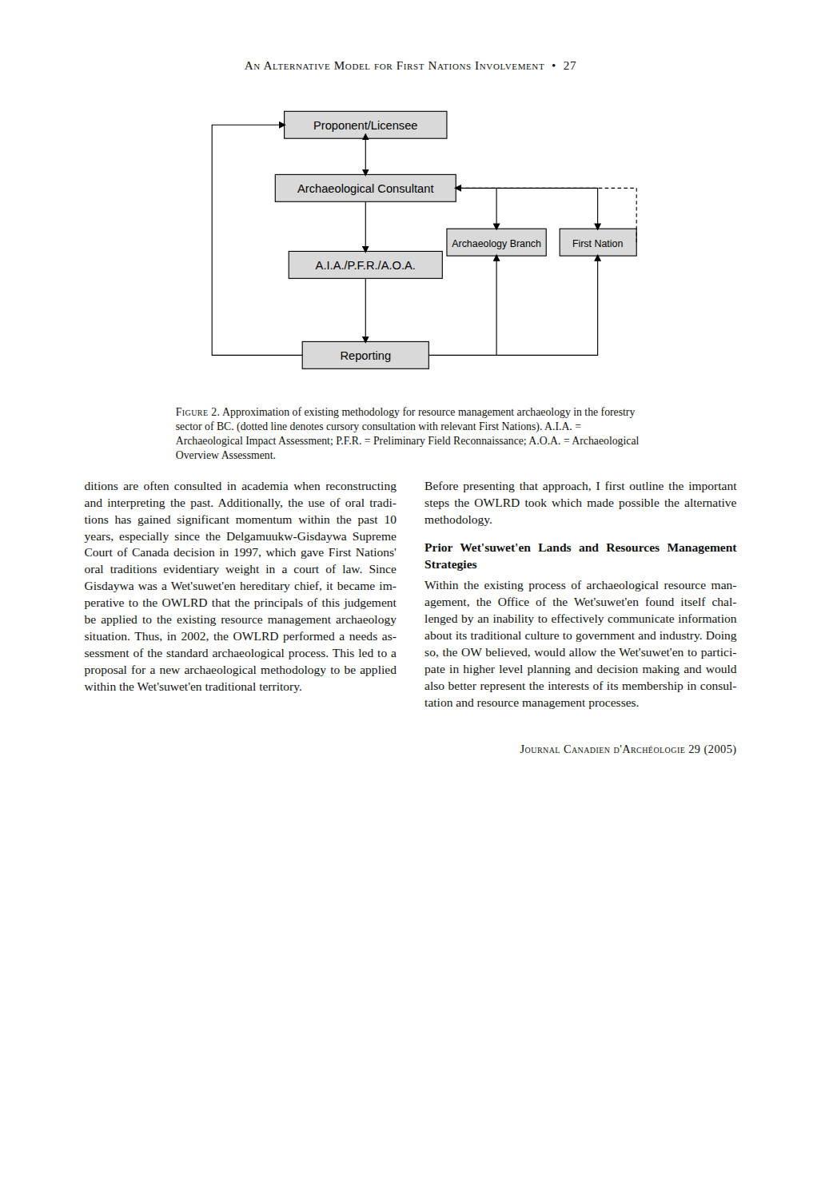An Alternative Model for First Nations Involvement • 27
Proponent/Licensee Archaeological Consultant A.I.A./P.F.R./A.O.A. Reporting Archaeology Branch First Nation
Figure 2. Approximation of existing methodology for resource management archaeology in the forestry sector of BC. (dotted line denotes cursory consultation with relevant First Nations). A.I.A. = Archaeological Impact Assessment; P.F.R. = Preliminary Field Reconnaissance; A.O.A. = Archaeological Overview Assessment.
ditions are often consulted in academia when reconstructing and interpreting the past. Additionally, the use of oral traditions has gained significant momentum within the past 10 years, especially since the Delgamuukw-Gisdaywa Supreme Court of Canada decision in 1997, which gave First Nations' oral traditions evidentiary weight in a court of law. Since Gisdaywa was a Wet'suwet'en hereditary chief, it became imperative to the OWLRD that the principals of this judgement be applied to the existing resource management archaeology situation. Thus, in 2002, the OWLRD performed a needs assessment of the standard archaeological process. This led to a proposal for a new archaeological methodology to be applied within the Wet'suwet'en traditional territory.
Before presenting that approach, I first outline the important steps the OWLRD took which made possible the alternative methodology.
Prior Wet'suwet'en Lands and Resources Management Strategies
Within the existing process of archaeological resource management, the Office of the Wet'suwet'en found itself challenged by an inability to effectively communicate information about its traditional culture to government and industry. Doing so, the OW believed, would allow the Wet'suwet'en to participate in higher level planning and decision making and would also better represent the interests of its membership in consultation and resource management processes.
Journal Canadien d'Archéologie 29 (2005)